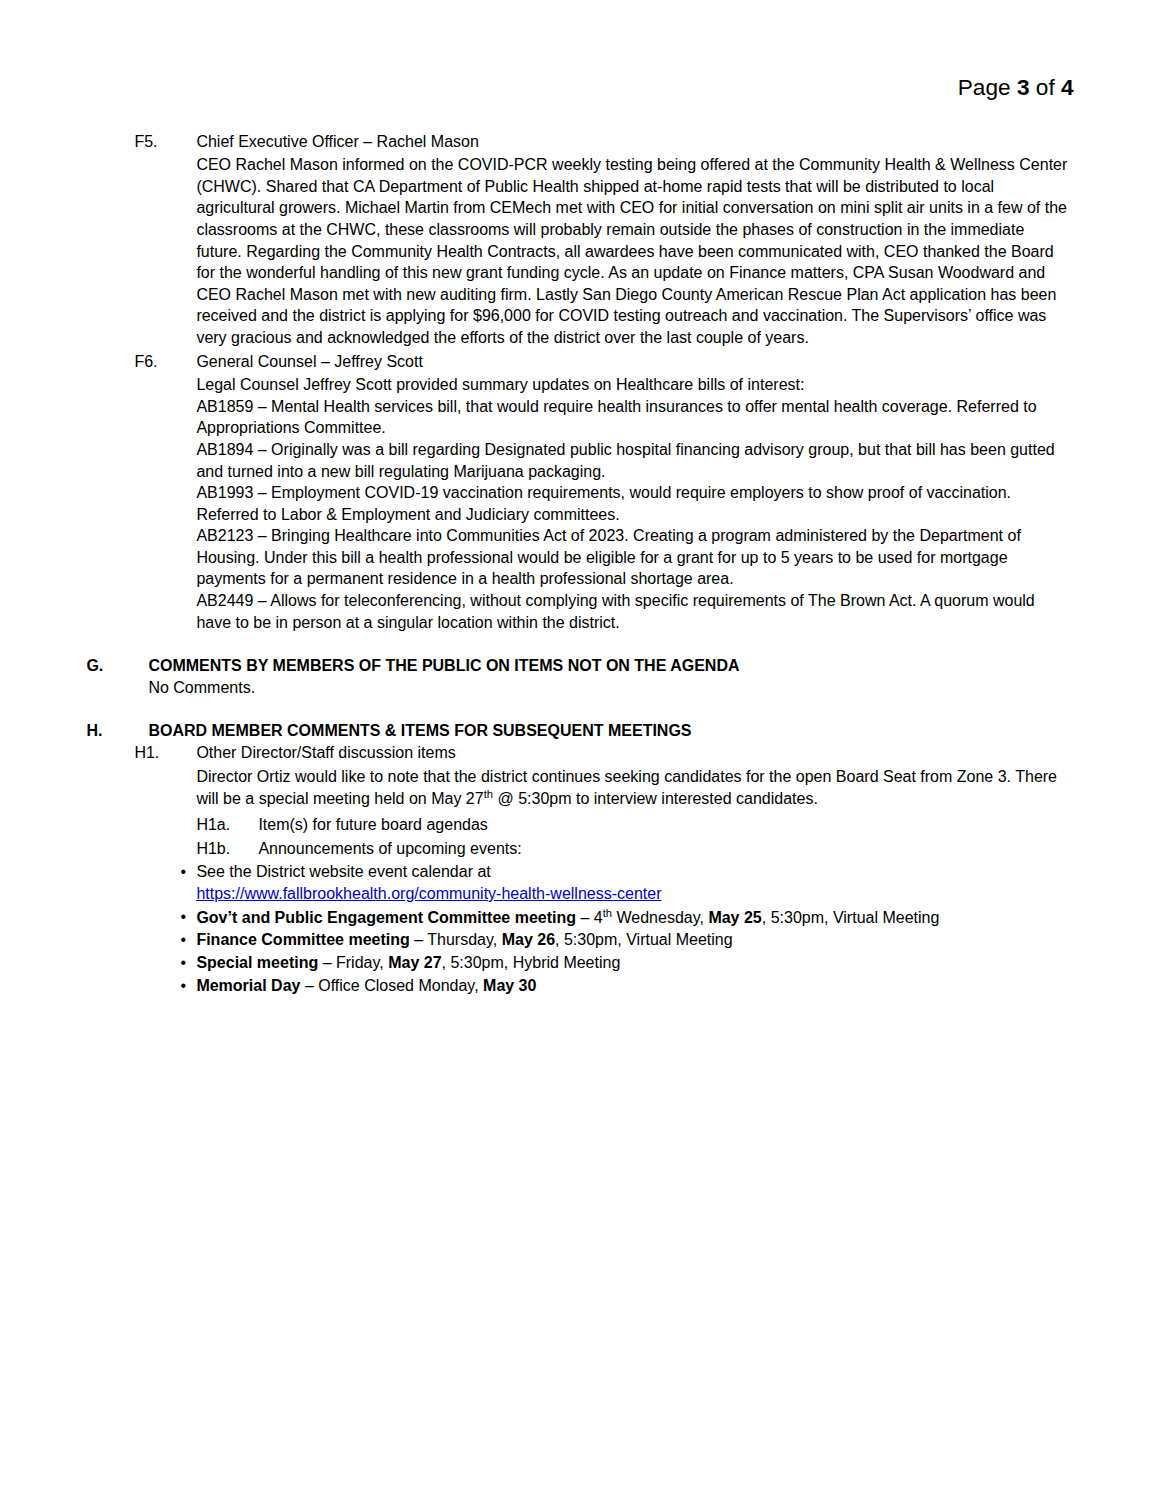Page 3 of 4
F5.
Chief Executive Officer – Rachel Mason
CEO Rachel Mason informed on the COVID-PCR weekly testing being offered at the Community Health & Wellness Center (CHWC). Shared that CA Department of Public Health shipped at-home rapid tests that will be distributed to local agricultural growers. Michael Martin from CEMech met with CEO for initial conversation on mini split air units in a few of the classrooms at the CHWC, these classrooms will probably remain outside the phases of construction in the immediate future. Regarding the Community Health Contracts, all awardees have been communicated with, CEO thanked the Board for the wonderful handling of this new grant funding cycle. As an update on Finance matters, CPA Susan Woodward and CEO Rachel Mason met with new auditing firm. Lastly San Diego County American Rescue Plan Act application has been received and the district is applying for $96,000 for COVID testing outreach and vaccination. The Supervisors’ office was very gracious and acknowledged the efforts of the district over the last couple of years.
F6.
General Counsel – Jeffrey Scott
Legal Counsel Jeffrey Scott provided summary updates on Healthcare bills of interest:
AB1859 – Mental Health services bill, that would require health insurances to offer mental health coverage. Referred to Appropriations Committee.
AB1894 – Originally was a bill regarding Designated public hospital financing advisory group, but that bill has been gutted and turned into a new bill regulating Marijuana packaging.
AB1993 – Employment COVID-19 vaccination requirements, would require employers to show proof of vaccination. Referred to Labor & Employment and Judiciary committees.
AB2123 – Bringing Healthcare into Communities Act of 2023. Creating a program administered by the Department of Housing. Under this bill a health professional would be eligible for a grant for up to 5 years to be used for mortgage payments for a permanent residence in a health professional shortage area.
AB2449 – Allows for teleconferencing, without complying with specific requirements of The Brown Act. A quorum would have to be in person at a singular location within the district.
G.
COMMENTS BY MEMBERS OF THE PUBLIC ON ITEMS NOT ON THE AGENDA
No Comments.
H.
BOARD MEMBER COMMENTS & ITEMS FOR SUBSEQUENT MEETINGS
H1.
Other Director/Staff discussion items
Director Ortiz would like to note that the district continues seeking candidates for the open Board Seat from Zone 3. There will be a special meeting held on May 27th @ 5:30pm to interview interested candidates.
H1a.
Item(s) for future board agendas
H1b.
Announcements of upcoming events:
See the District website event calendar at
https://www.fallbrookhealth.org/community-health-wellness-center
Gov’t and Public Engagement Committee meeting – 4th Wednesday, May 25, 5:30pm, Virtual Meeting
Finance Committee meeting – Thursday, May 26, 5:30pm, Virtual Meeting
Special meeting – Friday, May 27, 5:30pm, Hybrid Meeting
Memorial Day – Office Closed Monday, May 30